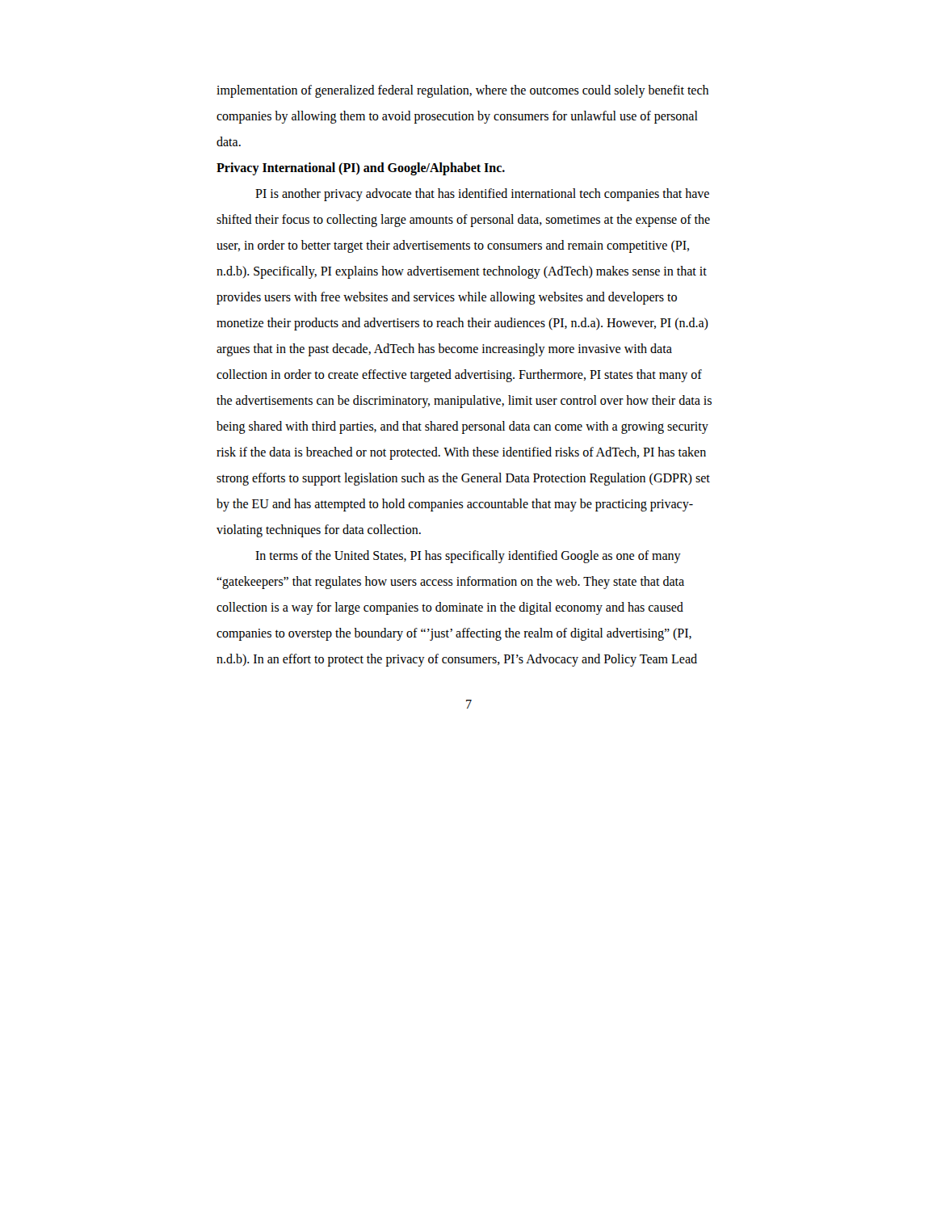implementation of generalized federal regulation, where the outcomes could solely benefit tech companies by allowing them to avoid prosecution by consumers for unlawful use of personal data.
Privacy International (PI) and Google/Alphabet Inc.
PI is another privacy advocate that has identified international tech companies that have shifted their focus to collecting large amounts of personal data, sometimes at the expense of the user, in order to better target their advertisements to consumers and remain competitive (PI, n.d.b). Specifically, PI explains how advertisement technology (AdTech) makes sense in that it provides users with free websites and services while allowing websites and developers to monetize their products and advertisers to reach their audiences (PI, n.d.a). However, PI (n.d.a) argues that in the past decade, AdTech has become increasingly more invasive with data collection in order to create effective targeted advertising. Furthermore, PI states that many of the advertisements can be discriminatory, manipulative, limit user control over how their data is being shared with third parties, and that shared personal data can come with a growing security risk if the data is breached or not protected. With these identified risks of AdTech, PI has taken strong efforts to support legislation such as the General Data Protection Regulation (GDPR) set by the EU and has attempted to hold companies accountable that may be practicing privacy-violating techniques for data collection.
In terms of the United States, PI has specifically identified Google as one of many “gatekeepers” that regulates how users access information on the web. They state that data collection is a way for large companies to dominate in the digital economy and has caused companies to overstep the boundary of “’just’ affecting the realm of digital advertising” (PI, n.d.b). In an effort to protect the privacy of consumers, PI’s Advocacy and Policy Team Lead
7